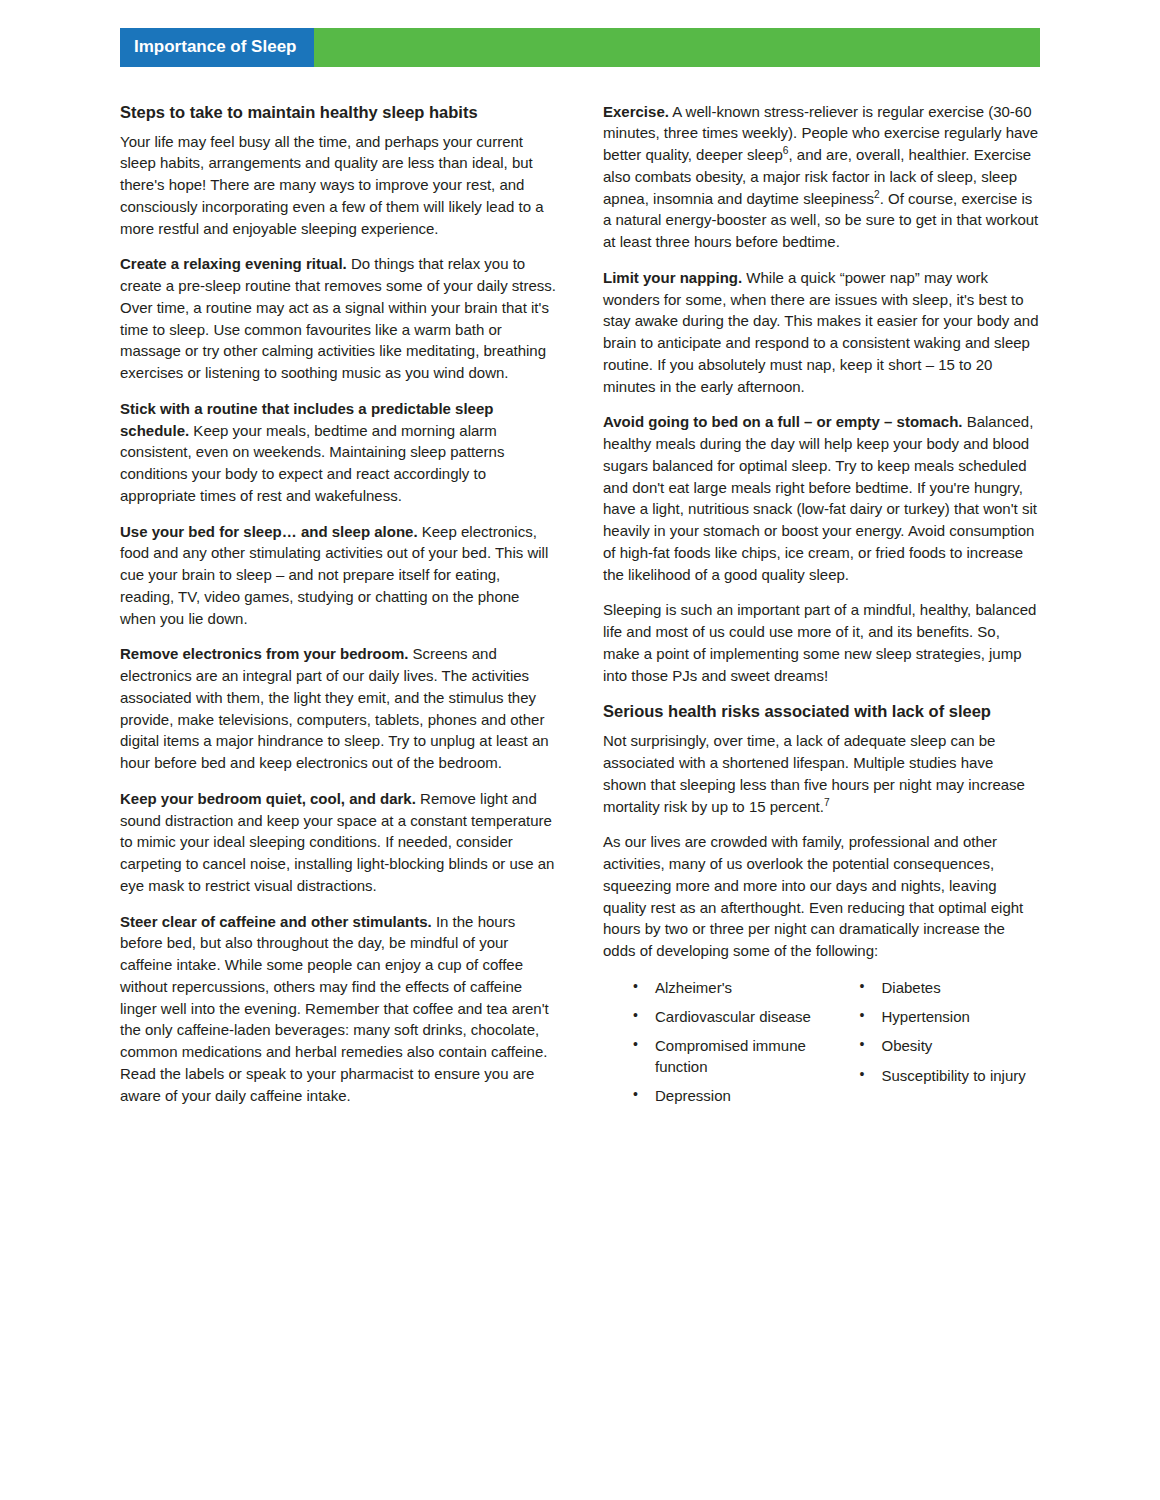Importance of Sleep
Steps to take to maintain healthy sleep habits
Your life may feel busy all the time, and perhaps your current sleep habits, arrangements and quality are less than ideal, but there's hope! There are many ways to improve your rest, and consciously incorporating even a few of them will likely lead to a more restful and enjoyable sleeping experience.
Create a relaxing evening ritual. Do things that relax you to create a pre-sleep routine that removes some of your daily stress. Over time, a routine may act as a signal within your brain that it's time to sleep. Use common favourites like a warm bath or massage or try other calming activities like meditating, breathing exercises or listening to soothing music as you wind down.
Stick with a routine that includes a predictable sleep schedule. Keep your meals, bedtime and morning alarm consistent, even on weekends. Maintaining sleep patterns conditions your body to expect and react accordingly to appropriate times of rest and wakefulness.
Use your bed for sleep… and sleep alone. Keep electronics, food and any other stimulating activities out of your bed. This will cue your brain to sleep – and not prepare itself for eating, reading, TV, video games, studying or chatting on the phone when you lie down.
Remove electronics from your bedroom. Screens and electronics are an integral part of our daily lives. The activities associated with them, the light they emit, and the stimulus they provide, make televisions, computers, tablets, phones and other digital items a major hindrance to sleep. Try to unplug at least an hour before bed and keep electronics out of the bedroom.
Keep your bedroom quiet, cool, and dark. Remove light and sound distraction and keep your space at a constant temperature to mimic your ideal sleeping conditions. If needed, consider carpeting to cancel noise, installing light-blocking blinds or use an eye mask to restrict visual distractions.
Steer clear of caffeine and other stimulants. In the hours before bed, but also throughout the day, be mindful of your caffeine intake. While some people can enjoy a cup of coffee without repercussions, others may find the effects of caffeine linger well into the evening. Remember that coffee and tea aren't the only caffeine-laden beverages: many soft drinks, chocolate, common medications and herbal remedies also contain caffeine. Read the labels or speak to your pharmacist to ensure you are aware of your daily caffeine intake.
Exercise. A well-known stress-reliever is regular exercise (30-60 minutes, three times weekly). People who exercise regularly have better quality, deeper sleep6, and are, overall, healthier. Exercise also combats obesity, a major risk factor in lack of sleep, sleep apnea, insomnia and daytime sleepiness2. Of course, exercise is a natural energy-booster as well, so be sure to get in that workout at least three hours before bedtime.
Limit your napping. While a quick “power nap” may work wonders for some, when there are issues with sleep, it's best to stay awake during the day. This makes it easier for your body and brain to anticipate and respond to a consistent waking and sleep routine. If you absolutely must nap, keep it short – 15 to 20 minutes in the early afternoon.
Avoid going to bed on a full – or empty – stomach. Balanced, healthy meals during the day will help keep your body and blood sugars balanced for optimal sleep. Try to keep meals scheduled and don't eat large meals right before bedtime. If you're hungry, have a light, nutritious snack (low-fat dairy or turkey) that won't sit heavily in your stomach or boost your energy. Avoid consumption of high-fat foods like chips, ice cream, or fried foods to increase the likelihood of a good quality sleep.
Sleeping is such an important part of a mindful, healthy, balanced life and most of us could use more of it, and its benefits. So, make a point of implementing some new sleep strategies, jump into those PJs and sweet dreams!
Serious health risks associated with lack of sleep
Not surprisingly, over time, a lack of adequate sleep can be associated with a shortened lifespan. Multiple studies have shown that sleeping less than five hours per night may increase mortality risk by up to 15 percent.7
As our lives are crowded with family, professional and other activities, many of us overlook the potential consequences, squeezing more and more into our days and nights, leaving quality rest as an afterthought. Even reducing that optimal eight hours by two or three per night can dramatically increase the odds of developing some of the following:
Alzheimer's
Cardiovascular disease
Compromised immune function
Depression
Diabetes
Hypertension
Obesity
Susceptibility to injury